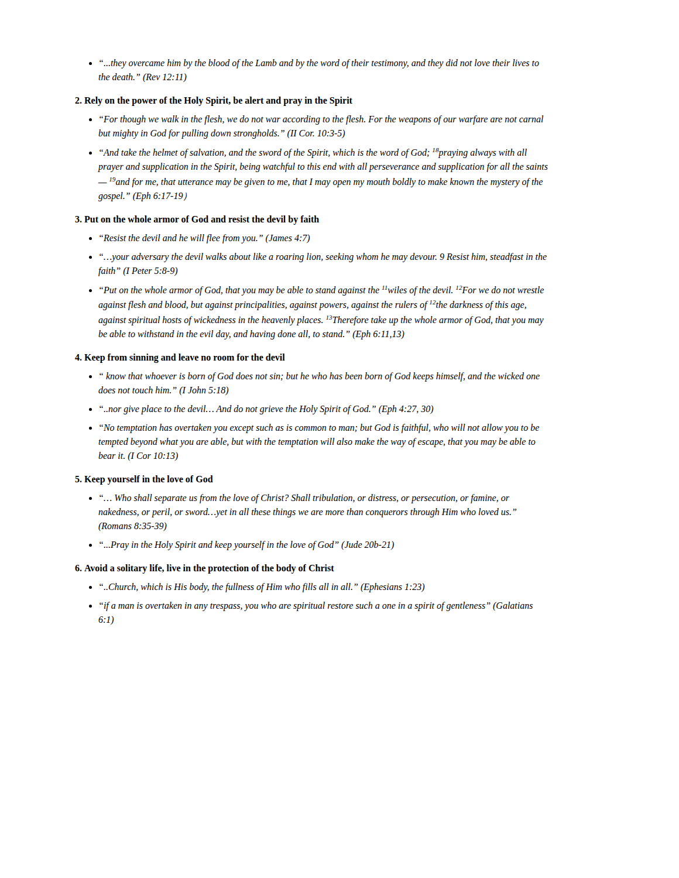“...they overcame him by the blood of the Lamb and by the word of their testimony, and they did not love their lives to the death.” (Rev 12:11)
Rely on the power of the Holy Spirit, be alert and pray in the Spirit
“For though we walk in the flesh, we do not war according to the flesh. For the weapons of our warfare are not carnal but mighty in God for pulling down strongholds.” (II Cor. 10:3-5)
“And take the helmet of salvation, and the sword of the Spirit, which is the word of God; 18praying always with all prayer and supplication in the Spirit, being watchful to this end with all perseverance and supplication for all the saints— 19and for me, that utterance may be given to me, that I may open my mouth boldly to make known the mystery of the gospel.” (Eph 6:17-19）
Put on the whole armor of God and resist the devil by faith
“Resist the devil and he will flee from you.” (James 4:7)
“…your adversary the devil walks about like a roaring lion, seeking whom he may devour. 9 Resist him, steadfast in the faith” (I Peter 5:8-9)
“Put on the whole armor of God, that you may be able to stand against the 11wiles of the devil. 12For we do not wrestle against flesh and blood, but against principalities, against powers, against the rulers of 12the darkness of this age, against spiritual hosts of wickedness in the heavenly places. 13Therefore take up the whole armor of God, that you may be able to withstand in the evil day, and having done all, to stand.” (Eph 6:11,13)
Keep from sinning and leave no room for the devil
“ know that whoever is born of God does not sin; but he who has been born of God keeps himself, and the wicked one does not touch him.” (I John 5:18)
“..nor give place to the devil… And do not grieve the Holy Spirit of God.” (Eph 4:27, 30)
“No temptation has overtaken you except such as is common to man; but God is faithful, who will not allow you to be tempted beyond what you are able, but with the temptation will also make the way of escape, that you may be able to bear it. (I Cor 10:13)
Keep yourself in the love of God
“… Who shall separate us from the love of Christ? Shall tribulation, or distress, or persecution, or famine, or nakedness, or peril, or sword…yet in all these things we are more than conquerors through Him who loved us.” (Romans 8:35-39)
“...Pray in the Holy Spirit and keep yourself in the love of God” (Jude 20b-21)
Avoid a solitary life, live in the protection of the body of Christ
“..Church, which is His body, the fullness of Him who fills all in all.” (Ephesians 1:23)
“if a man is overtaken in any trespass, you who are spiritual restore such a one in a spirit of gentleness” (Galatians 6:1)